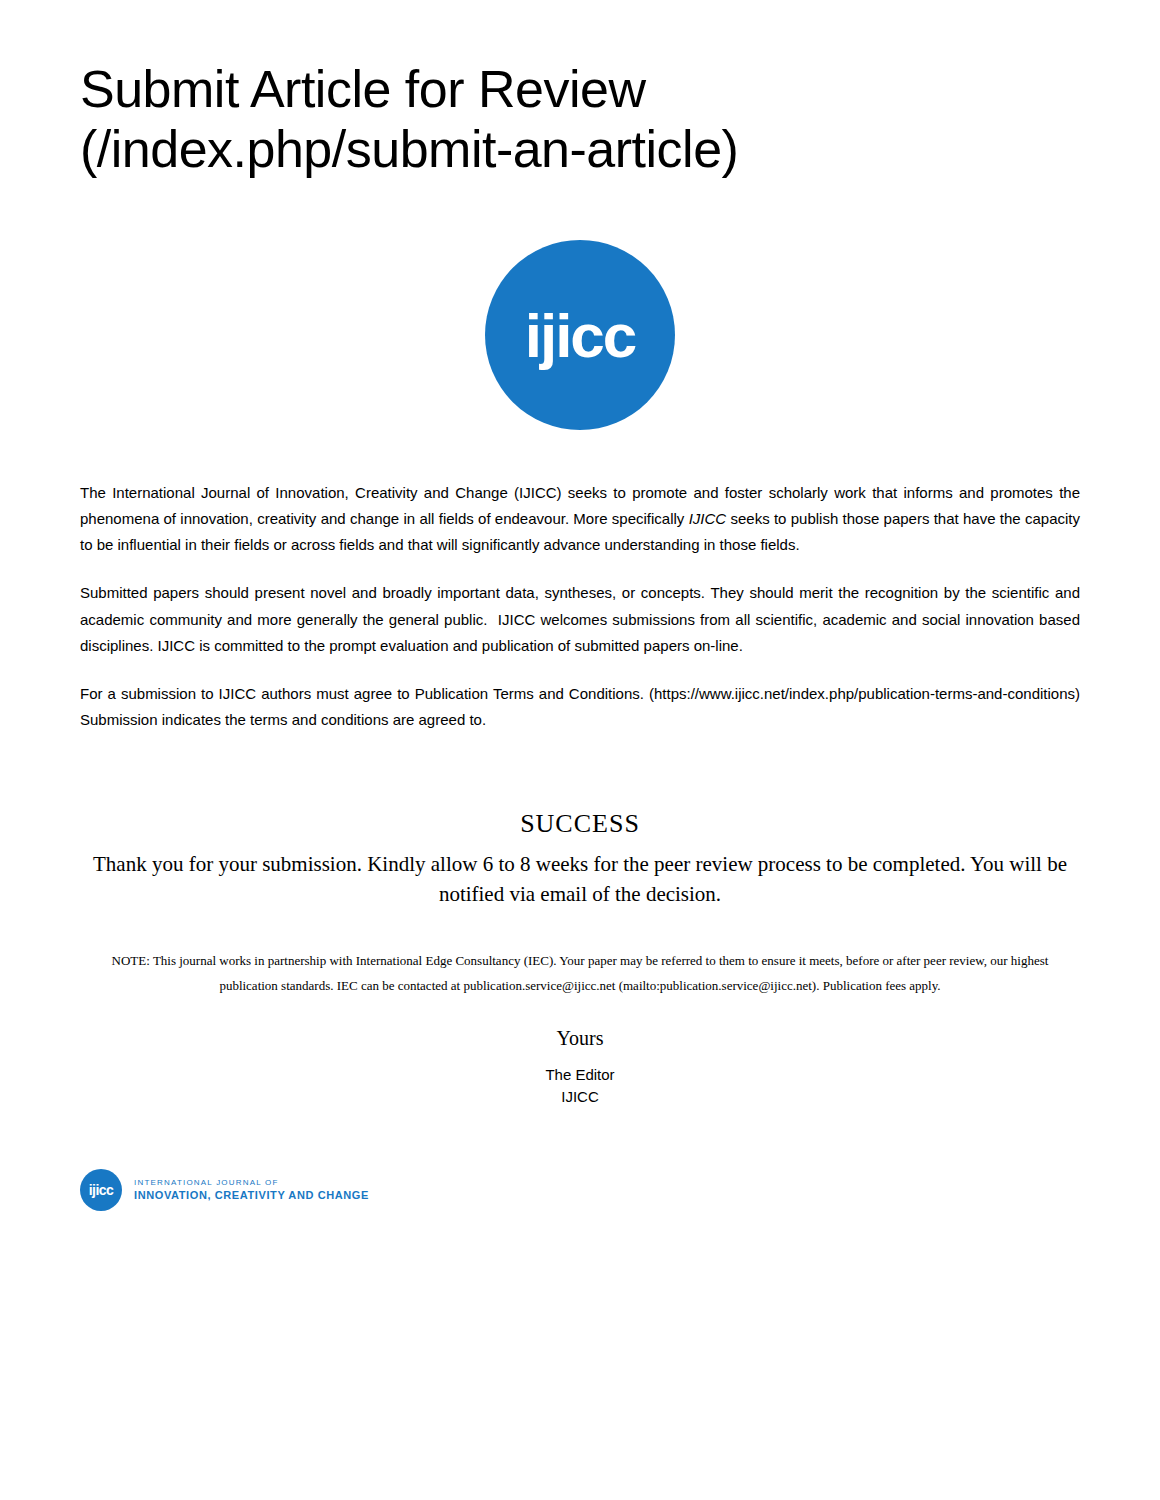Submit Article for Review (/index.php/submit-an-article)
ijicc
The International Journal of Innovation, Creativity and Change (IJICC) seeks to promote and foster scholarly work that informs and promotes the phenomena of innovation, creativity and change in all fields of endeavour. More specifically IJICC seeks to publish those papers that have the capacity to be influential in their fields or across fields and that will significantly advance understanding in those fields.
Submitted papers should present novel and broadly important data, syntheses, or concepts. They should merit the recognition by the scientific and academic community and more generally the general public. IJICC welcomes submissions from all scientific, academic and social innovation based disciplines. IJICC is committed to the prompt evaluation and publication of submitted papers on-line.
For a submission to IJICC authors must agree to Publication Terms and Conditions. (https://www.ijicc.net/index.php/publication-terms-and-conditions) Submission indicates the terms and conditions are agreed to.
SUCCESS
Thank you for your submission. Kindly allow 6 to 8 weeks for the peer review process to be completed. You will be notified via email of the decision.
NOTE: This journal works in partnership with International Edge Consultancy (IEC). Your paper may be referred to them to ensure it meets, before or after peer review, our highest publication standards. IEC can be contacted at publication.service@ijicc.net (mailto:publication.service@ijicc.net). Publication fees apply.
Yours
The Editor
IJICC
ijicc
International Journal of
Innovation, Creativity and Change